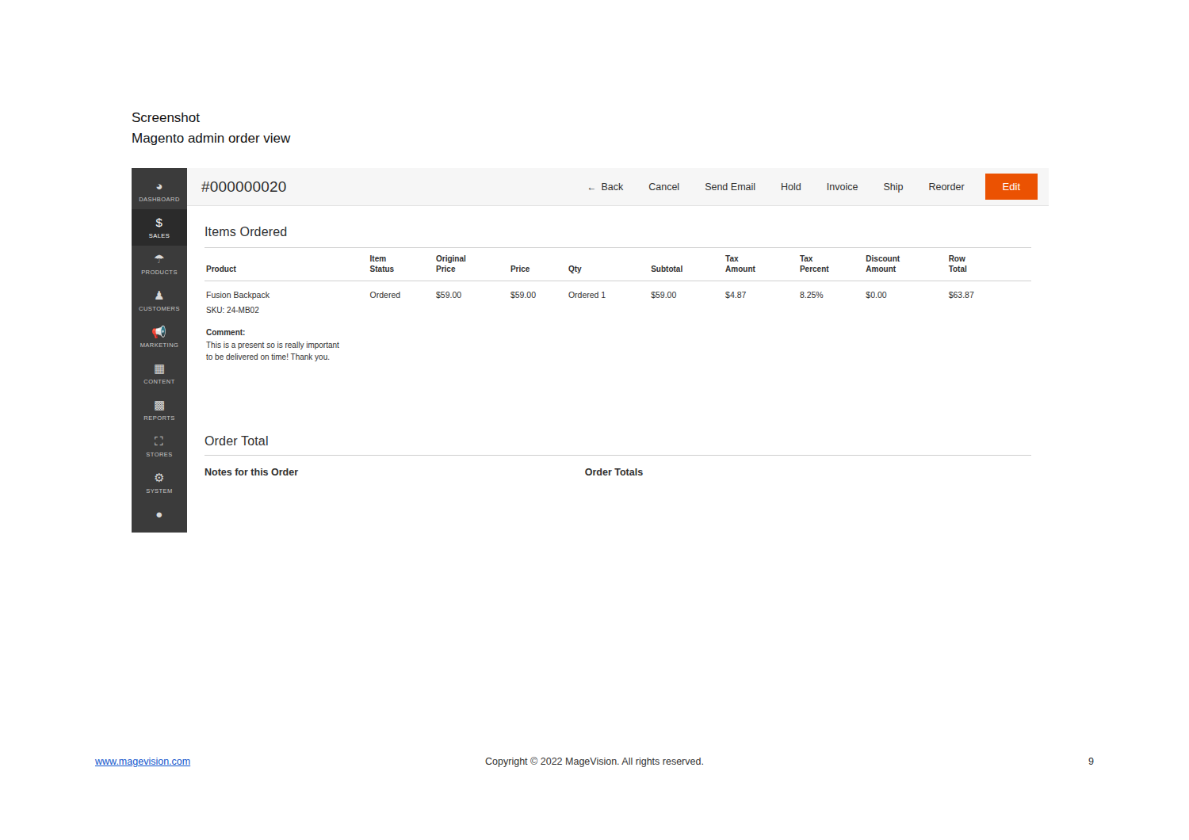Screenshot Magento admin order view
◕DASHBOARD
$SALES
☂PRODUCTS
♟CUSTOMERS
📢MARKETING
▦CONTENT
▩REPORTS
⛶STORES
⚙SYSTEM
●
#000000020
←Back Cancel Send Email Hold Invoice Ship Reorder Edit
Items Ordered
| Product | Item Status | Original Price | Price | Qty | Subtotal | Tax Amount | Tax Percent | Discount Amount | Row Total |
| --- | --- | --- | --- | --- | --- | --- | --- | --- | --- |
| Fusion Backpack SKU: 24-MB02 Comment: This is a present so is really important to be delivered on time! Thank you. | Ordered | $59.00 | $59.00 | Ordered 1 | $59.00 | $4.87 | 8.25% | $0.00 | $63.87 |
Order Total
Notes for this Order
Order Totals
www.magevision.com
Copyright © 2022 MageVision. All rights reserved.
9